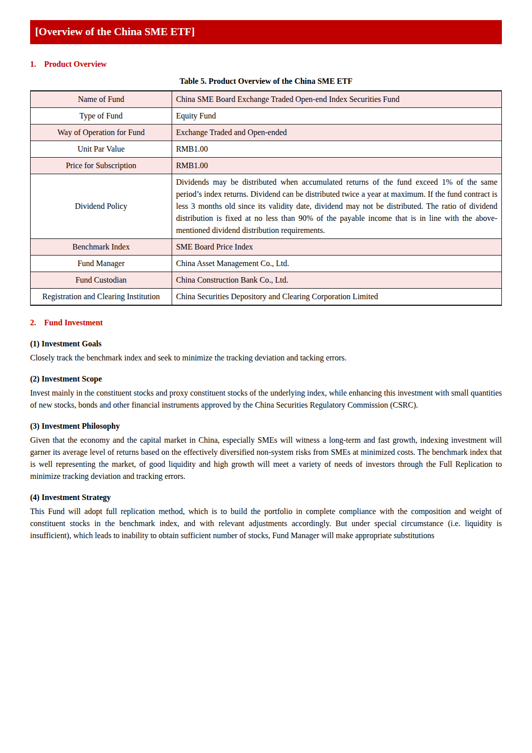[Overview of the China SME ETF]
1. Product Overview
Table 5. Product Overview of the China SME ETF
| Name of Fund | China SME Board Exchange Traded Open-end Index Securities Fund |
| Type of Fund | Equity Fund |
| Way of Operation for Fund | Exchange Traded and Open-ended |
| Unit Par Value | RMB1.00 |
| Price for Subscription | RMB1.00 |
| Dividend Policy | Dividends may be distributed when accumulated returns of the fund exceed 1% of the same period’s index returns. Dividend can be distributed twice a year at maximum. If the fund contract is less 3 months old since its validity date, dividend may not be distributed. The ratio of dividend distribution is fixed at no less than 90% of the payable income that is in line with the above-mentioned dividend distribution requirements. |
| Benchmark Index | SME Board Price Index |
| Fund Manager | China Asset Management Co., Ltd. |
| Fund Custodian | China Construction Bank Co., Ltd. |
| Registration and Clearing Institution | China Securities Depository and Clearing Corporation Limited |
2. Fund Investment
(1) Investment Goals
Closely track the benchmark index and seek to minimize the tracking deviation and tacking errors.
(2) Investment Scope
Invest mainly in the constituent stocks and proxy constituent stocks of the underlying index, while enhancing this investment with small quantities of new stocks, bonds and other financial instruments approved by the China Securities Regulatory Commission (CSRC).
(3) Investment Philosophy
Given that the economy and the capital market in China, especially SMEs will witness a long-term and fast growth, indexing investment will garner its average level of returns based on the effectively diversified non-system risks from SMEs at minimized costs. The benchmark index that is well representing the market, of good liquidity and high growth will meet a variety of needs of investors through the Full Replication to minimize tracking deviation and tracking errors.
(4) Investment Strategy
This Fund will adopt full replication method, which is to build the portfolio in complete compliance with the composition and weight of constituent stocks in the benchmark index, and with relevant adjustments accordingly. But under special circumstance (i.e. liquidity is insufficient), which leads to inability to obtain sufficient number of stocks, Fund Manager will make appropriate substitutions